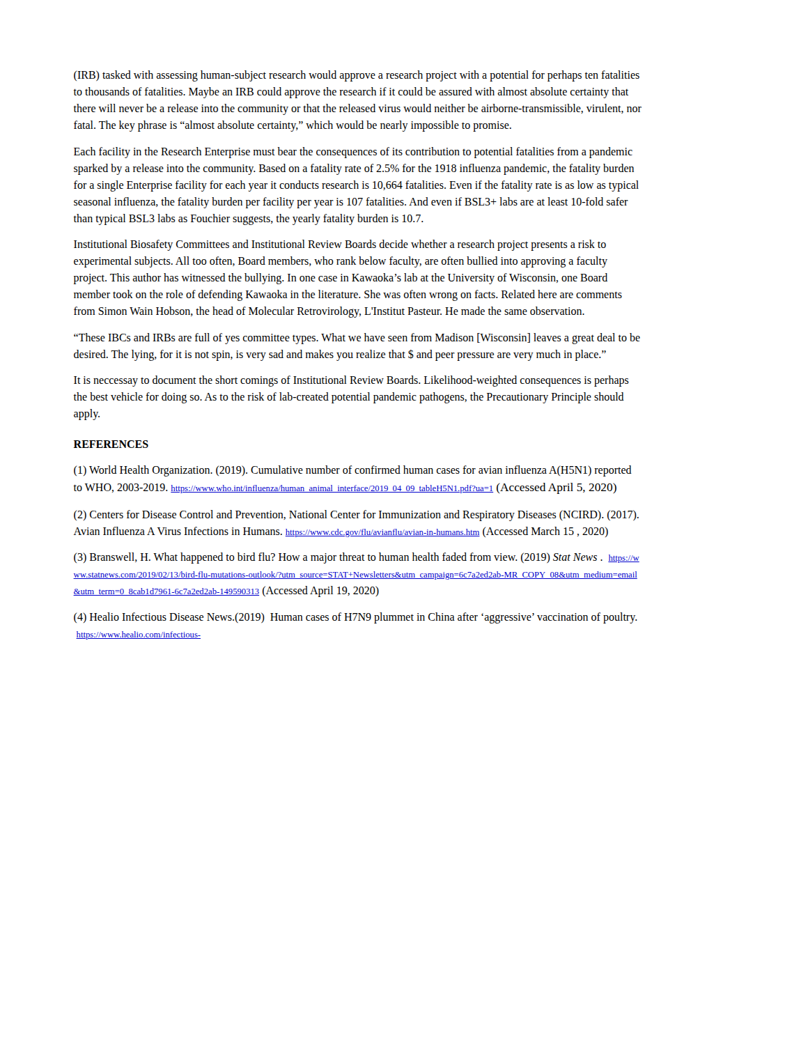(IRB) tasked with assessing human-subject research would approve a research project with a potential for perhaps ten fatalities to thousands of fatalities. Maybe an IRB could approve the research if it could be assured with almost absolute certainty that there will never be a release into the community or that the released virus would neither be airborne-transmissible, virulent, nor fatal. The key phrase is “almost absolute certainty,” which would be nearly impossible to promise.
Each facility in the Research Enterprise must bear the consequences of its contribution to potential fatalities from a pandemic sparked by a release into the community. Based on a fatality rate of 2.5% for the 1918 influenza pandemic, the fatality burden for a single Enterprise facility for each year it conducts research is 10,664 fatalities. Even if the fatality rate is as low as typical seasonal influenza, the fatality burden per facility per year is 107 fatalities. And even if BSL3+ labs are at least 10-fold safer than typical BSL3 labs as Fouchier suggests, the yearly fatality burden is 10.7.
Institutional Biosafety Committees and Institutional Review Boards decide whether a research project presents a risk to experimental subjects. All too often, Board members, who rank below faculty, are often bullied into approving a faculty project. This author has witnessed the bullying. In one case in Kawaoka’s lab at the University of Wisconsin, one Board member took on the role of defending Kawaoka in the literature. She was often wrong on facts. Related here are comments from Simon Wain Hobson, the head of Molecular Retrovirology, L'Institut Pasteur. He made the same observation.
“These IBCs and IRBs are full of yes committee types. What we have seen from Madison [Wisconsin] leaves a great deal to be desired. The lying, for it is not spin, is very sad and makes you realize that $ and peer pressure are very much in place.”
It is neccessay to document the short comings of Institutional Review Boards. Likelihood-weighted consequences is perhaps the best vehicle for doing so. As to the risk of lab-created potential pandemic pathogens, the Precautionary Principle should apply.
REFERENCES
(1) World Health Organization. (2019). Cumulative number of confirmed human cases for avian influenza A(H5N1) reported to WHO, 2003-2019. https://www.who.int/influenza/human_animal_interface/2019_04_09_tableH5N1.pdf?ua=1 (Accessed April 5, 2020)
(2) Centers for Disease Control and Prevention, National Center for Immunization and Respiratory Diseases (NCIRD). (2017). Avian Influenza A Virus Infections in Humans. https://www.cdc.gov/flu/avianflu/avian-in-humans.htm (Accessed March 15 , 2020)
(3) Branswell, H. What happened to bird flu? How a major threat to human health faded from view. (2019) Stat News . https://www.statnews.com/2019/02/13/bird-flu-mutations-outlook/?utm_source=STAT+Newsletters&utm_campaign=6c7a2ed2ab-MR_COPY_08&utm_medium=email&utm_term=0_8cab1d7961-6c7a2ed2ab-149590313 (Accessed April 19, 2020)
(4) Healio Infectious Disease News.(2019) Human cases of H7N9 plummet in China after ‘aggressive’ vaccination of poultry. https://www.healio.com/infectious-